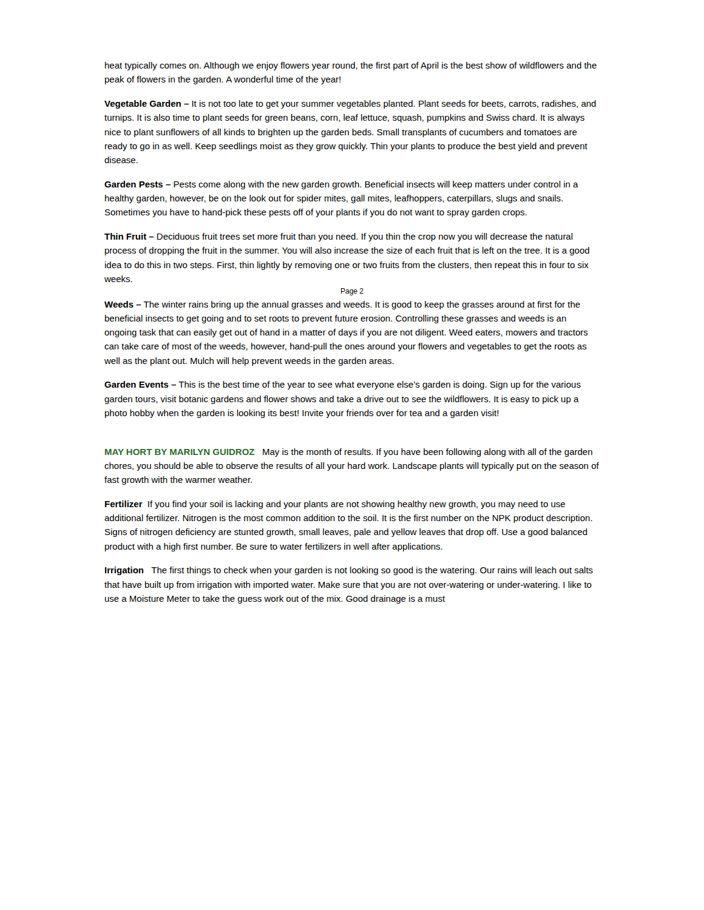heat typically comes on. Although we enjoy flowers year round, the first part of April is the best show of wildflowers and the peak of flowers in the garden. A wonderful time of the year!
Vegetable Garden – It is not too late to get your summer vegetables planted. Plant seeds for beets, carrots, radishes, and turnips. It is also time to plant seeds for green beans, corn, leaf lettuce, squash, pumpkins and Swiss chard. It is always nice to plant sunflowers of all kinds to brighten up the garden beds. Small transplants of cucumbers and tomatoes are ready to go in as well. Keep seedlings moist as they grow quickly. Thin your plants to produce the best yield and prevent disease.
Garden Pests – Pests come along with the new garden growth. Beneficial insects will keep matters under control in a healthy garden, however, be on the look out for spider mites, gall mites, leafhoppers, caterpillars, slugs and snails. Sometimes you have to hand-pick these pests off of your plants if you do not want to spray garden crops.
Thin Fruit – Deciduous fruit trees set more fruit than you need. If you thin the crop now you will decrease the natural process of dropping the fruit in the summer. You will also increase the size of each fruit that is left on the tree. It is a good idea to do this in two steps. First, thin lightly by removing one or two fruits from the clusters, then repeat this in four to six weeks.
Page 2
Weeds – The winter rains bring up the annual grasses and weeds. It is good to keep the grasses around at first for the beneficial insects to get going and to set roots to prevent future erosion. Controlling these grasses and weeds is an ongoing task that can easily get out of hand in a matter of days if you are not diligent. Weed eaters, mowers and tractors can take care of most of the weeds, however, hand-pull the ones around your flowers and vegetables to get the roots as well as the plant out. Mulch will help prevent weeds in the garden areas.
Garden Events – This is the best time of the year to see what everyone else’s garden is doing. Sign up for the various garden tours, visit botanic gardens and flower shows and take a drive out to see the wildflowers. It is easy to pick up a photo hobby when the garden is looking its best! Invite your friends over for tea and a garden visit!
MAY HORT BY MARILYN GUIDROZ May is the month of results. If you have been following along with all of the garden chores, you should be able to observe the results of all your hard work. Landscape plants will typically put on the season of fast growth with the warmer weather.
Fertilizer If you find your soil is lacking and your plants are not showing healthy new growth, you may need to use additional fertilizer. Nitrogen is the most common addition to the soil. It is the first number on the NPK product description. Signs of nitrogen deficiency are stunted growth, small leaves, pale and yellow leaves that drop off. Use a good balanced product with a high first number. Be sure to water fertilizers in well after applications.
Irrigation The first things to check when your garden is not looking so good is the watering. Our rains will leach out salts that have built up from irrigation with imported water. Make sure that you are not over-watering or under-watering. I like to use a Moisture Meter to take the guess work out of the mix. Good drainage is a must